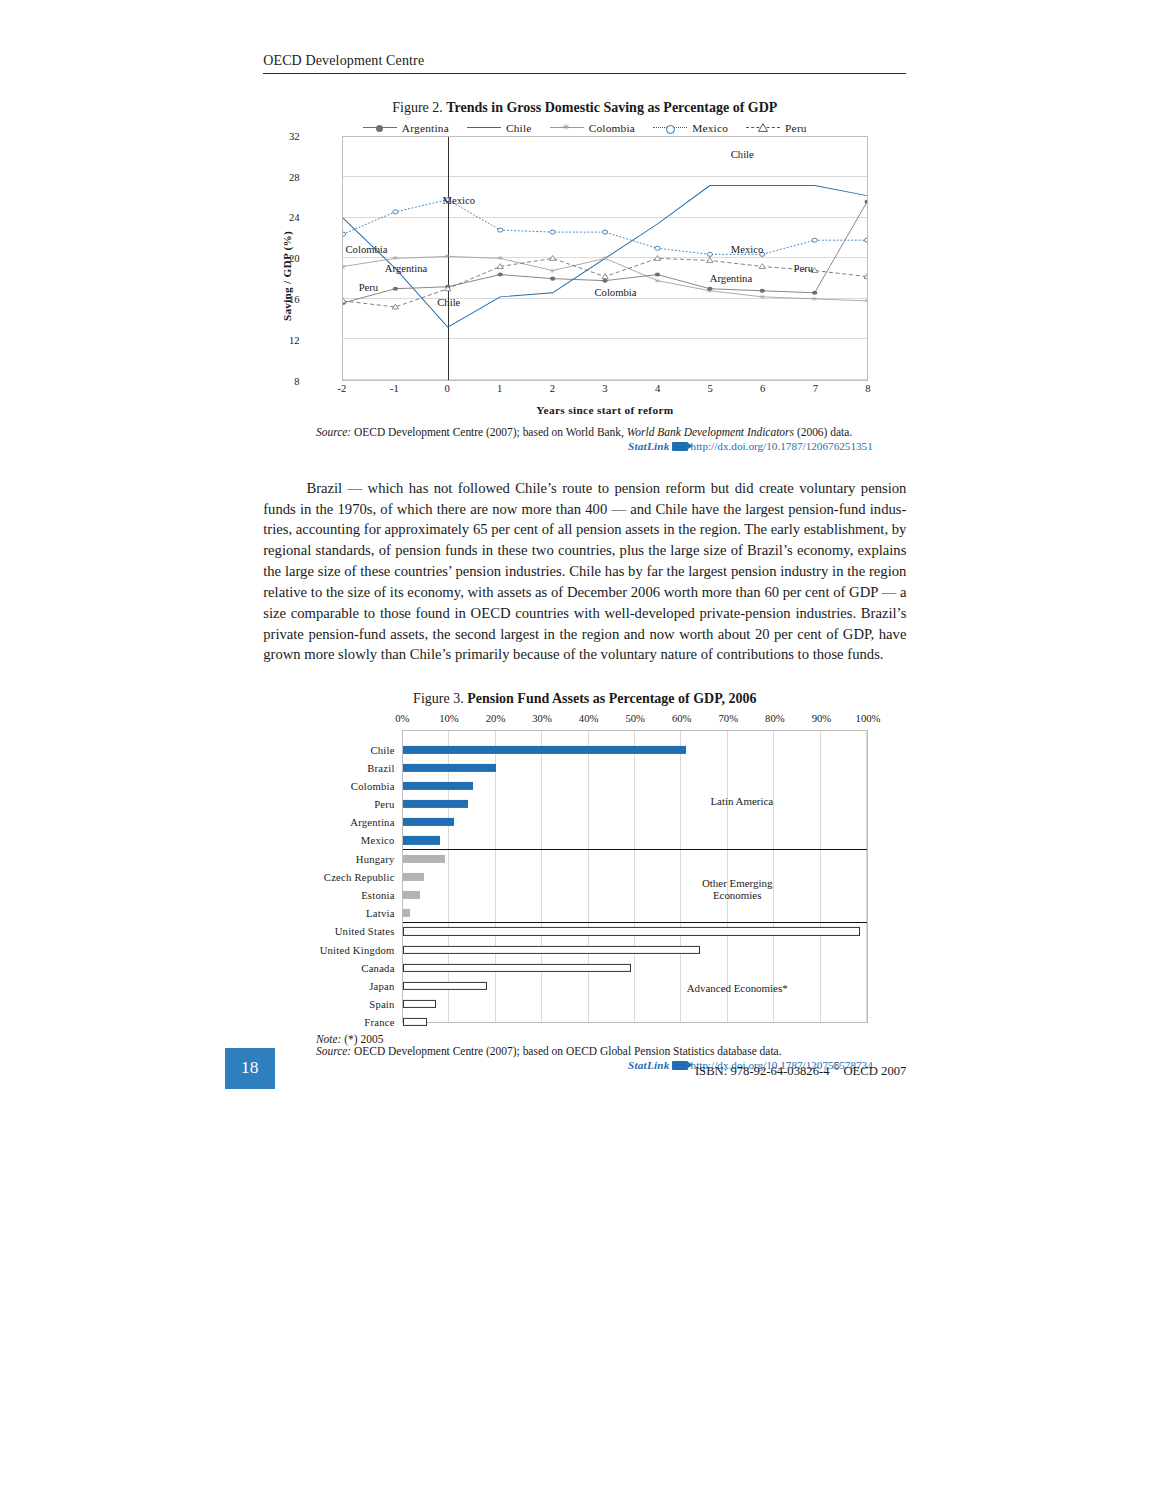OECD Development Centre
Figure 2. Trends in Gross Domestic Saving as Percentage of GDP
Argentina Chile ✳Colombia Mexico Peru
Saving / GDP (%)
32 28 24 20 16 12 8
✳✳✳ ✳✳✳ ✳✳✳ ✳✳ Chile Mexico Colombia Mexico Peru Argentina Argentina Peru Colombia Chile
-2 -1 0 1 2 3 4 5 6 7 8
Years since start of reform
Source: OECD Development Centre (2007); based on World Bank, World Bank Development Indicators (2006) data.
StatLink http://dx.doi.org/10.1787/120676251351
Brazil — which has not followed Chile’s route to pension reform but did create voluntary pension funds in the 1970s, of which there are now more than 400 — and Chile have the largest pension-fund industries, accounting for approximately 65 per cent of all pension assets in the region. The early establishment, by regional standards, of pension funds in these two countries, plus the large size of Brazil’s economy, explains the large size of these countries’ pension industries. Chile has by far the largest pension industry in the region relative to the size of its economy, with assets as of December 2006 worth more than 60 per cent of GDP — a size comparable to those found in OECD countries with well-developed private-pension industries. Brazil’s private pension-fund assets, the second largest in the region and now worth about 20 per cent of GDP, have grown more slowly than Chile’s primarily because of the voluntary nature of contributions to those funds.
Figure 3. Pension Fund Assets as Percentage of GDP, 2006
0% 10% 20% 30% 40% 50% 60% 70% 80% 90% 100%
Chile
Brazil
Colombia
Peru
Argentina
Mexico
Hungary
Czech Republic
Estonia
Latvia
United States
United Kingdom
Canada
Japan
Spain
France
Latin America
Other Emerging
Economies
Advanced Economies*
Note: (*) 2005
Source: OECD Development Centre (2007); based on OECD Global Pension Statistics database data.
StatLink http://dx.doi.org/10.1787/120755578734
18
ISBN: 978-92-64-03826-4 © OECD 2007